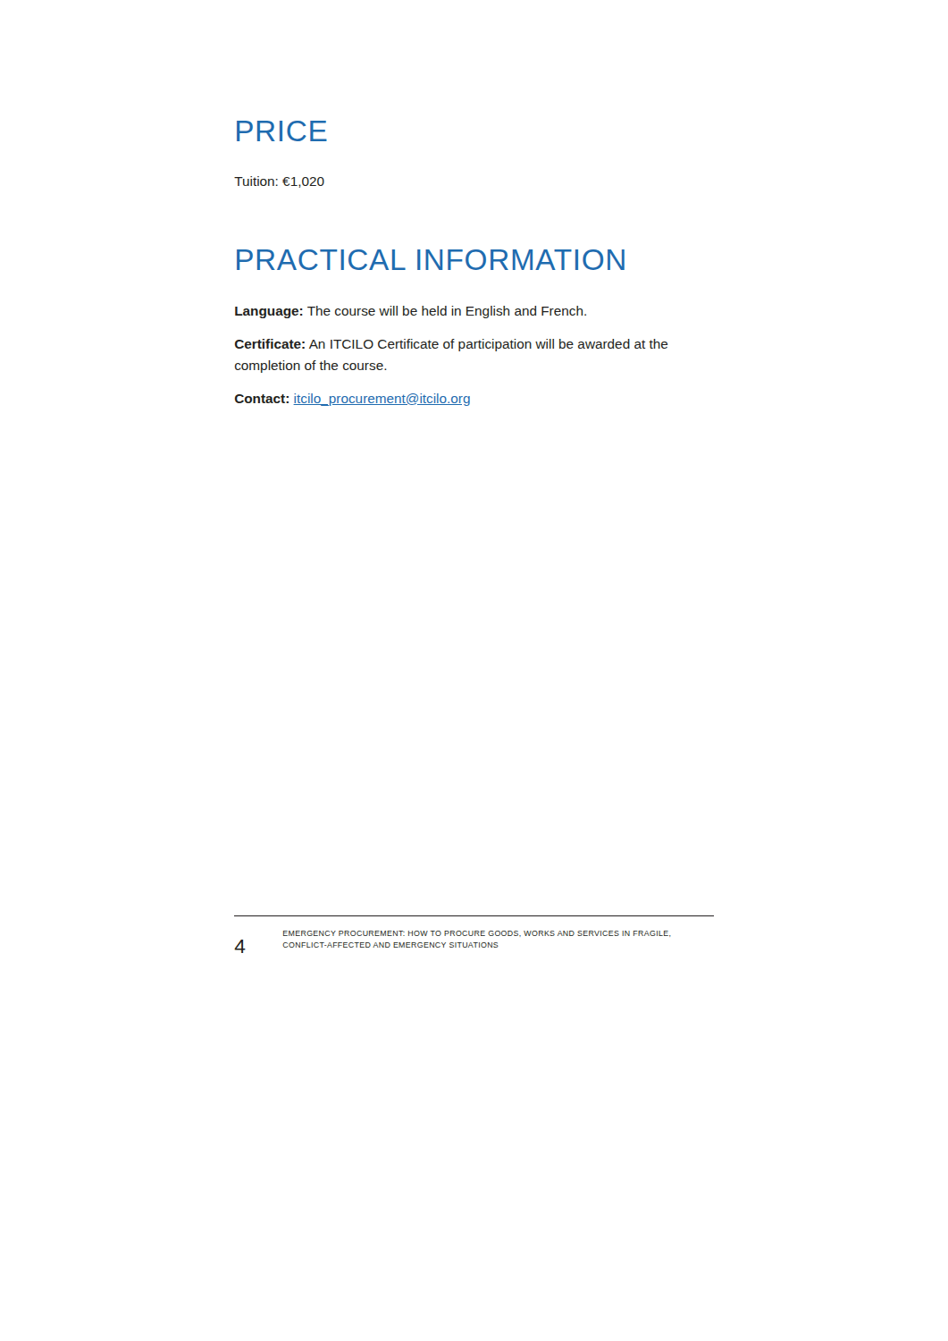PRICE
Tuition: €1,020
PRACTICAL INFORMATION
Language: The course will be held in English and French.
Certificate: An ITCILO Certificate of participation will be awarded at the completion of the course.
Contact: itcilo_procurement@itcilo.org
4
Emergency procurement: how to procure goods, works and services in fragile, conflict-affected and emergency situations